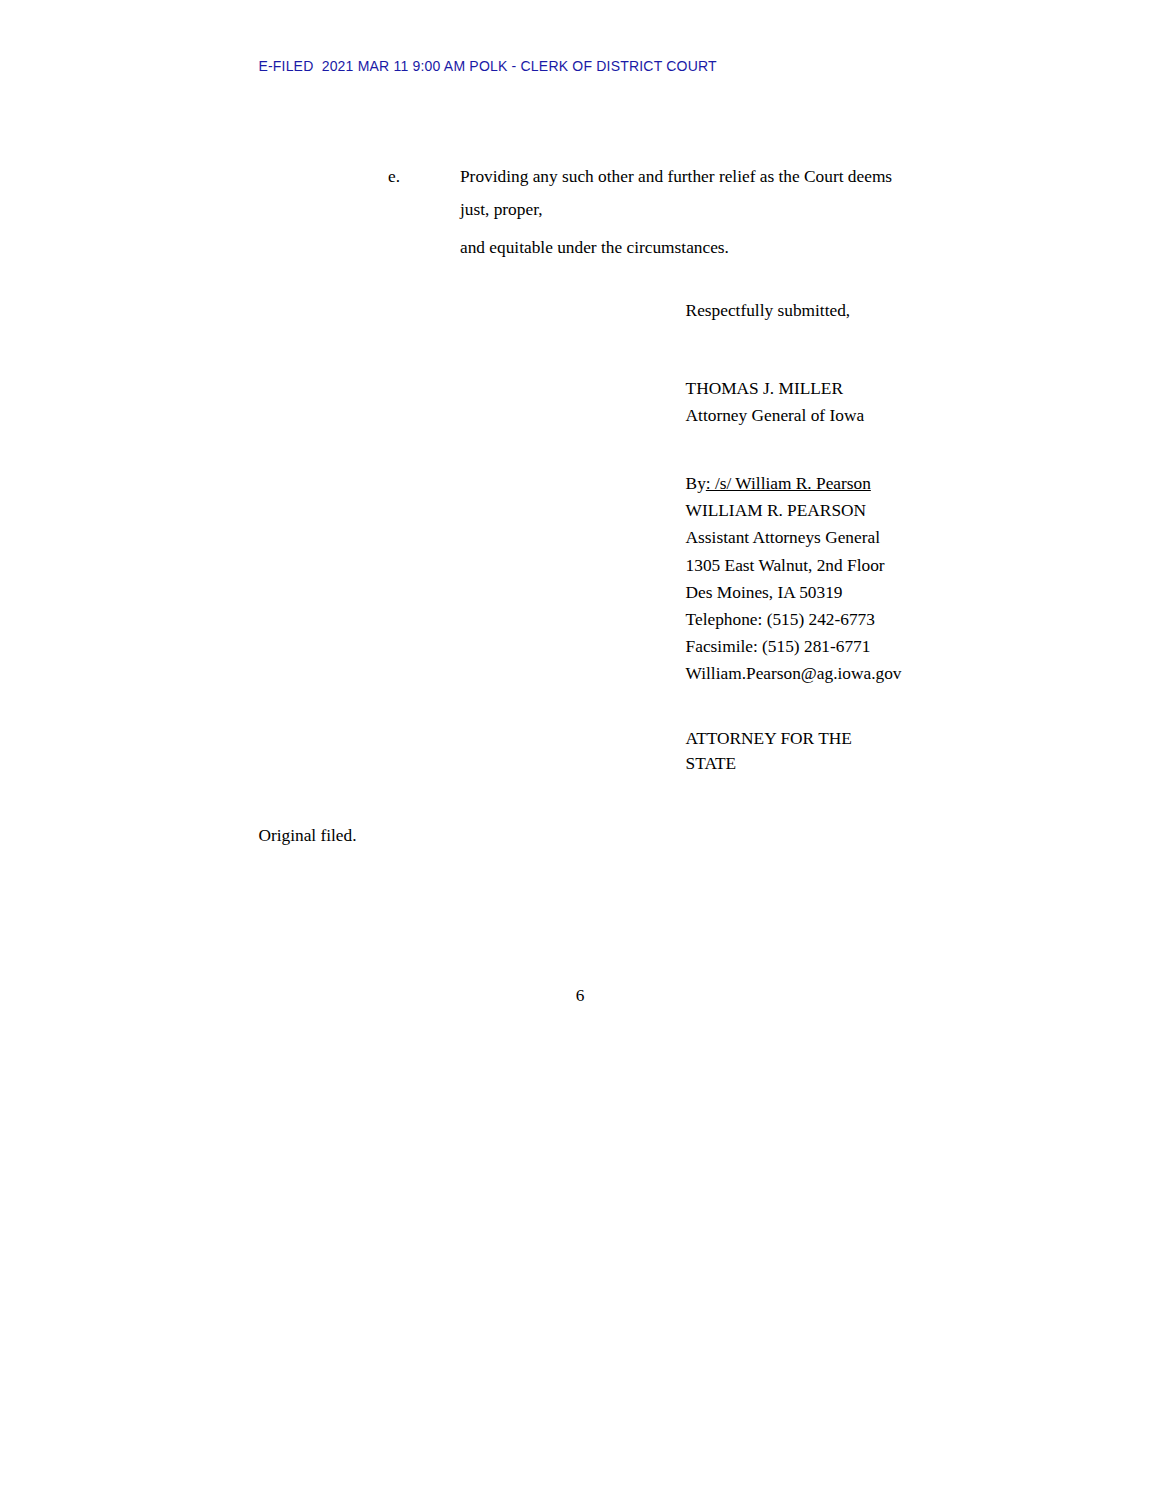E-FILED 2021 MAR 11 9:00 AM POLK - CLERK OF DISTRICT COURT
e.
Providing any such other and further relief as the Court deems just, proper,
and equitable under the circumstances.
Respectfully submitted,
THOMAS J. MILLER
Attorney General of Iowa
By: /s/ William R. Pearson
WILLIAM R. PEARSON
Assistant Attorneys General
1305 East Walnut, 2nd Floor
Des Moines, IA 50319
Telephone: (515) 242-6773
Facsimile: (515) 281-6771
William.Pearson@ag.iowa.gov
ATTORNEY FOR THE STATE
Original filed.
6